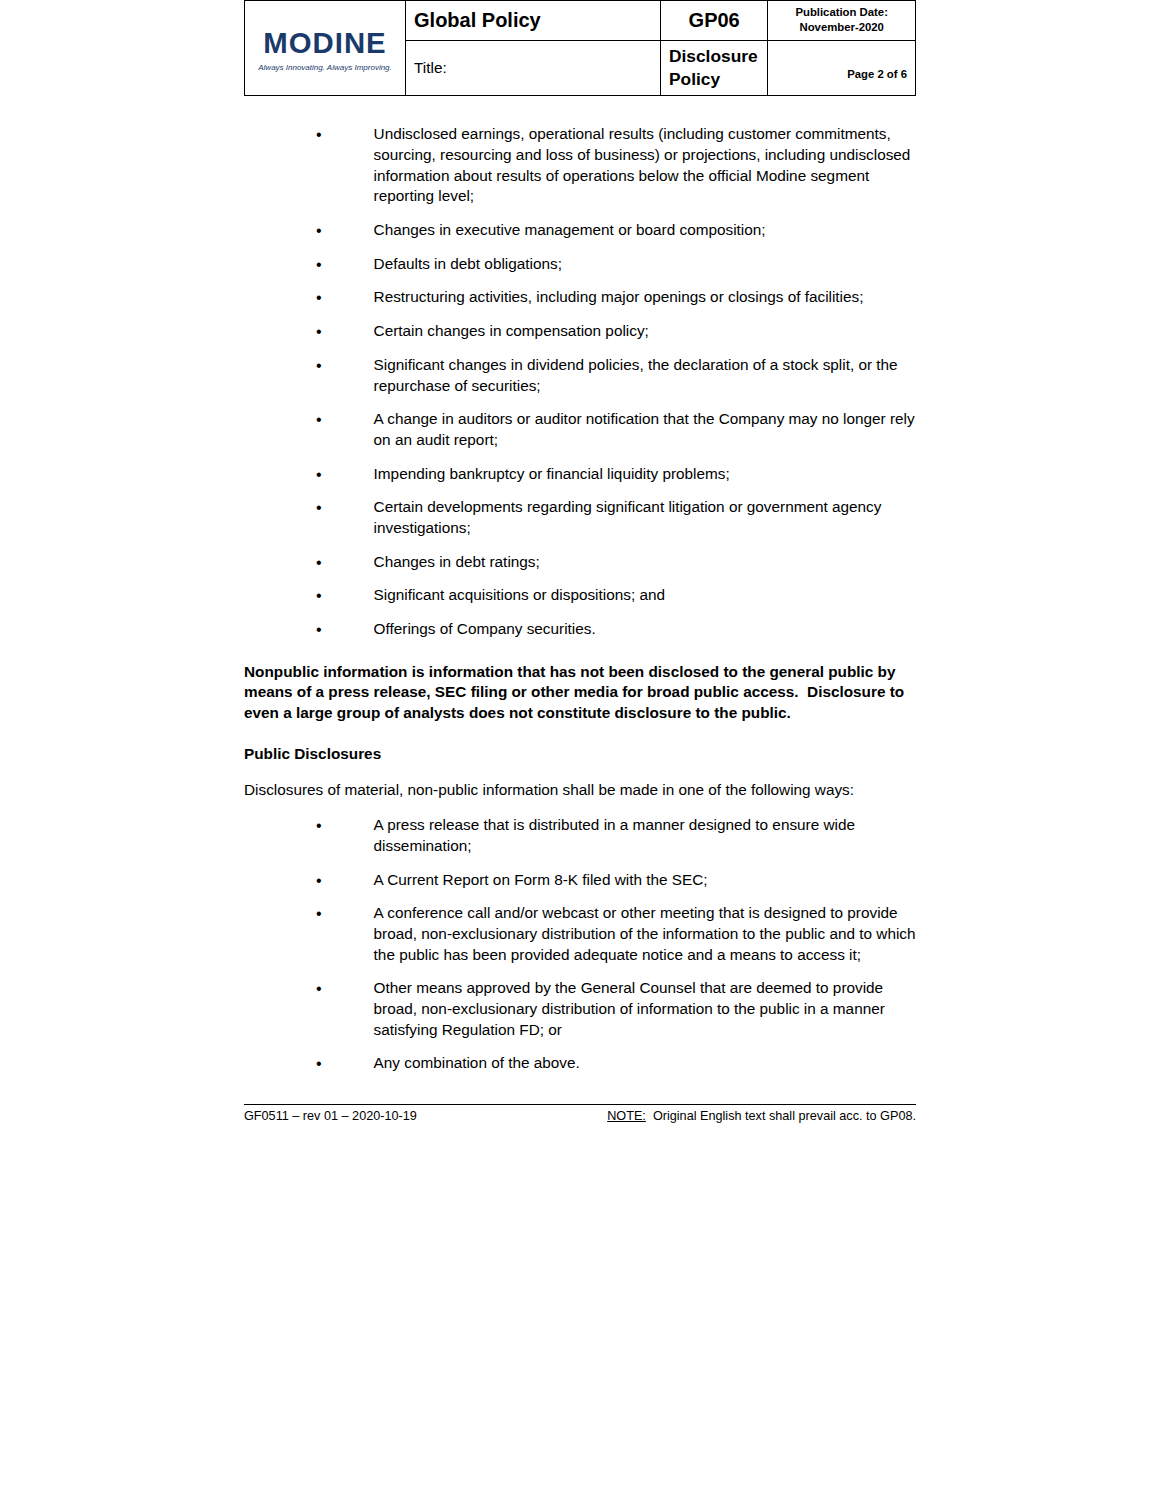| MODINE Always Innovating. Always Improving. | Global Policy | GP06 | Publication Date: November-2020 |
| Title: | Disclosure Policy | Page 2 of 6 |
Undisclosed earnings, operational results (including customer commitments, sourcing, resourcing and loss of business) or projections, including undisclosed information about results of operations below the official Modine segment reporting level;
Changes in executive management or board composition;
Defaults in debt obligations;
Restructuring activities, including major openings or closings of facilities;
Certain changes in compensation policy;
Significant changes in dividend policies, the declaration of a stock split, or the repurchase of securities;
A change in auditors or auditor notification that the Company may no longer rely on an audit report;
Impending bankruptcy or financial liquidity problems;
Certain developments regarding significant litigation or government agency investigations;
Changes in debt ratings;
Significant acquisitions or dispositions; and
Offerings of Company securities.
Nonpublic information is information that has not been disclosed to the general public by means of a press release, SEC filing or other media for broad public access. Disclosure to even a large group of analysts does not constitute disclosure to the public.
Public Disclosures
Disclosures of material, non-public information shall be made in one of the following ways:
A press release that is distributed in a manner designed to ensure wide dissemination;
A Current Report on Form 8-K filed with the SEC;
A conference call and/or webcast or other meeting that is designed to provide broad, non-exclusionary distribution of the information to the public and to which the public has been provided adequate notice and a means to access it;
Other means approved by the General Counsel that are deemed to provide broad, non-exclusionary distribution of information to the public in a manner satisfying Regulation FD; or
Any combination of the above.
GF0511 – rev 01 – 2020-10-19
NOTE: Original English text shall prevail acc. to GP08.